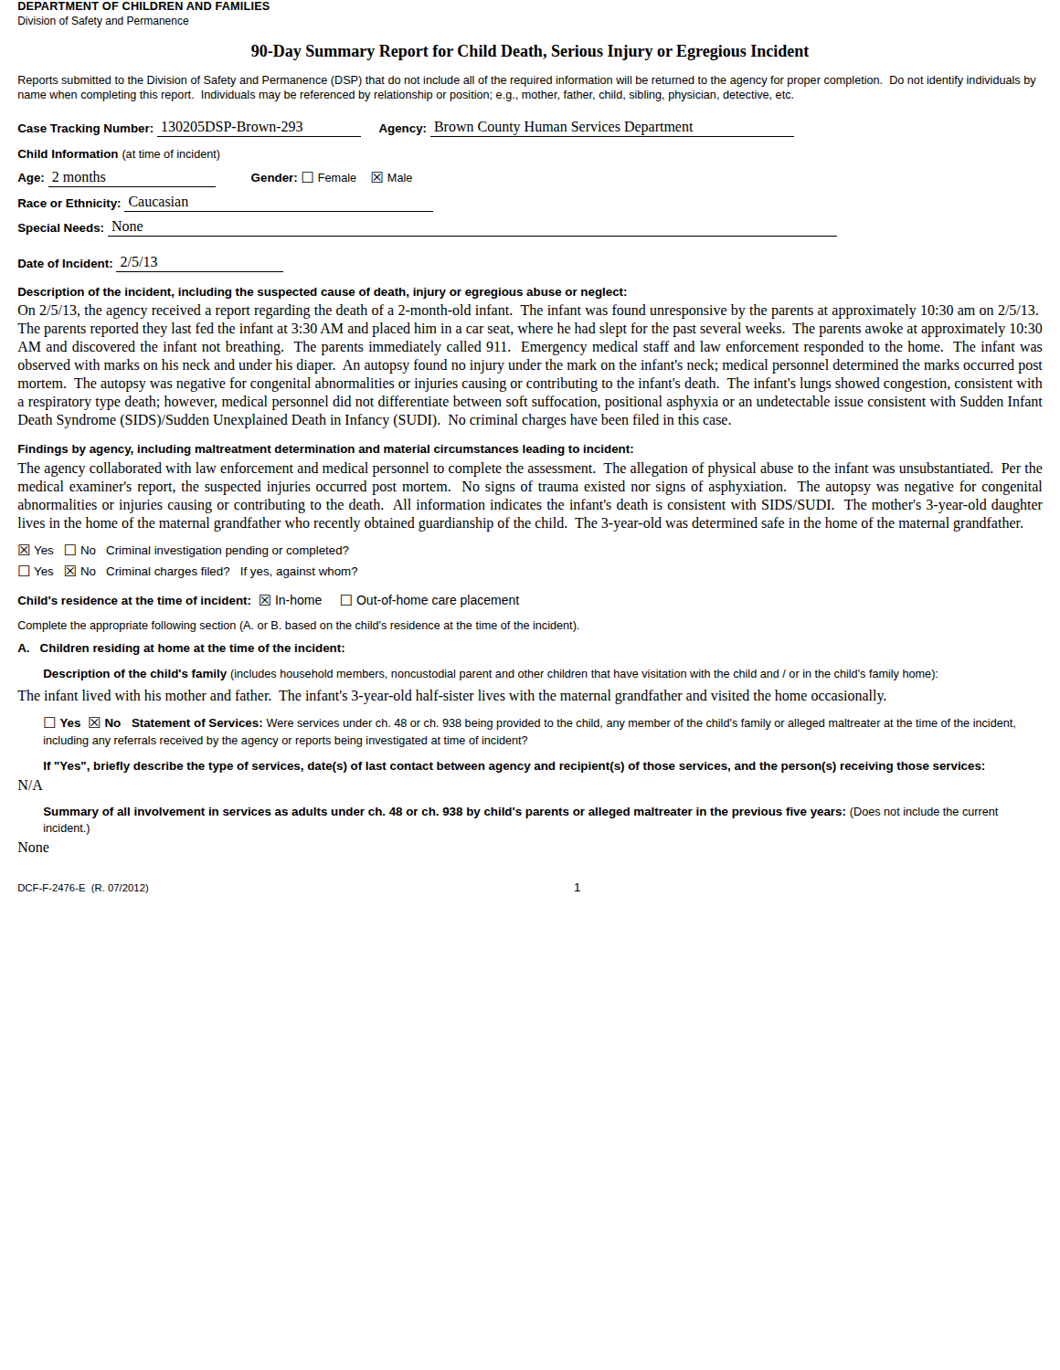DEPARTMENT OF CHILDREN AND FAMILIES
Division of Safety and Permanence
90-Day Summary Report for Child Death, Serious Injury or Egregious Incident
Reports submitted to the Division of Safety and Permanence (DSP) that do not include all of the required information will be returned to the agency for proper completion. Do not identify individuals by name when completing this report. Individuals may be referenced by relationship or position; e.g., mother, father, child, sibling, physician, detective, etc.
Case Tracking Number: 130205DSP-Brown-293 Agency: Brown County Human Services Department
Child Information (at time of incident)
Age: 2 months Gender: ☐ Female ☒ Male
Race or Ethnicity: Caucasian
Special Needs: None
Date of Incident: 2/5/13
Description of the incident, including the suspected cause of death, injury or egregious abuse or neglect:
On 2/5/13, the agency received a report regarding the death of a 2-month-old infant. The infant was found unresponsive by the parents at approximately 10:30 am on 2/5/13. The parents reported they last fed the infant at 3:30 AM and placed him in a car seat, where he had slept for the past several weeks. The parents awoke at approximately 10:30 AM and discovered the infant not breathing. The parents immediately called 911. Emergency medical staff and law enforcement responded to the home. The infant was observed with marks on his neck and under his diaper. An autopsy found no injury under the mark on the infant's neck; medical personnel determined the marks occurred post mortem. The autopsy was negative for congenital abnormalities or injuries causing or contributing to the infant's death. The infant's lungs showed congestion, consistent with a respiratory type death; however, medical personnel did not differentiate between soft suffocation, positional asphyxia or an undetectable issue consistent with Sudden Infant Death Syndrome (SIDS)/Sudden Unexplained Death in Infancy (SUDI). No criminal charges have been filed in this case.
Findings by agency, including maltreatment determination and material circumstances leading to incident:
The agency collaborated with law enforcement and medical personnel to complete the assessment. The allegation of physical abuse to the infant was unsubstantiated. Per the medical examiner's report, the suspected injuries occurred post mortem. No signs of trauma existed nor signs of asphyxiation. The autopsy was negative for congenital abnormalities or injuries causing or contributing to the death. All information indicates the infant's death is consistent with SIDS/SUDI. The mother's 3-year-old daughter lives in the home of the maternal grandfather who recently obtained guardianship of the child. The 3-year-old was determined safe in the home of the maternal grandfather.
☒ Yes ☐ No Criminal investigation pending or completed?
☐ Yes ☒ No Criminal charges filed? If yes, against whom?
Child's residence at the time of incident: ☒ In-home ☐ Out-of-home care placement
Complete the appropriate following section (A. or B. based on the child's residence at the time of the incident).
A. Children residing at home at the time of the incident:
Description of the child's family (includes household members, noncustodial parent and other children that have visitation with the child and / or in the child's family home):
The infant lived with his mother and father. The infant's 3-year-old half-sister lives with the maternal grandfather and visited the home occasionally.
☐ Yes ☒ No Statement of Services: Were services under ch. 48 or ch. 938 being provided to the child, any member of the child's family or alleged maltreater at the time of the incident, including any referrals received by the agency or reports being investigated at time of incident?
If "Yes", briefly describe the type of services, date(s) of last contact between agency and recipient(s) of those services, and the person(s) receiving those services:
N/A
Summary of all involvement in services as adults under ch. 48 or ch. 938 by child's parents or alleged maltreater in the previous five years: (Does not include the current incident.)
None
DCF-F-2476-E (R. 07/2012) 1